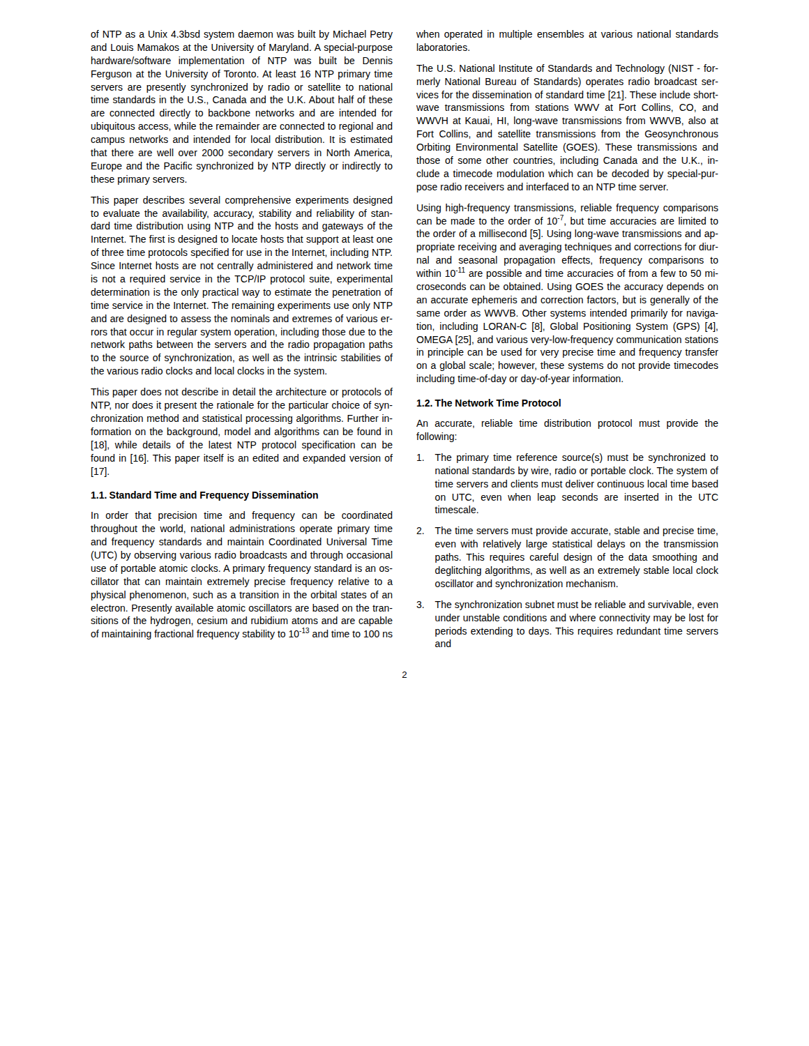of NTP as a Unix 4.3bsd system daemon was built by Michael Petry and Louis Mamakos at the University of Maryland. A special-purpose hardware/software implementation of NTP was built be Dennis Ferguson at the University of Toronto. At least 16 NTP primary time servers are presently synchronized by radio or satellite to national time standards in the U.S., Canada and the U.K. About half of these are connected directly to backbone networks and are intended for ubiquitous access, while the remainder are connected to regional and campus networks and intended for local distribution. It is estimated that there are well over 2000 secondary servers in North America, Europe and the Pacific synchronized by NTP directly or indirectly to these primary servers.
This paper describes several comprehensive experiments designed to evaluate the availability, accuracy, stability and reliability of standard time distribution using NTP and the hosts and gateways of the Internet. The first is designed to locate hosts that support at least one of three time protocols specified for use in the Internet, including NTP. Since Internet hosts are not centrally administered and network time is not a required service in the TCP/IP protocol suite, experimental determination is the only practical way to estimate the penetration of time service in the Internet. The remaining experiments use only NTP and are designed to assess the nominals and extremes of various errors that occur in regular system operation, including those due to the network paths between the servers and the radio propagation paths to the source of synchronization, as well as the intrinsic stabilities of the various radio clocks and local clocks in the system.
This paper does not describe in detail the architecture or protocols of NTP, nor does it present the rationale for the particular choice of synchronization method and statistical processing algorithms. Further information on the background, model and algorithms can be found in [18], while details of the latest NTP protocol specification can be found in [16]. This paper itself is an edited and expanded version of [17].
1.1. Standard Time and Frequency Dissemination
In order that precision time and frequency can be coordinated throughout the world, national administrations operate primary time and frequency standards and maintain Coordinated Universal Time (UTC) by observing various radio broadcasts and through occasional use of portable atomic clocks. A primary frequency standard is an oscillator that can maintain extremely precise frequency relative to a physical phenomenon, such as a transition in the orbital states of an electron. Presently available atomic oscillators are based on the transitions of the hydrogen, cesium and rubidium atoms and are capable of maintaining fractional frequency stability to 10-13 and time to 100 ns when operated in multiple ensembles at various national standards laboratories.
The U.S. National Institute of Standards and Technology (NIST - formerly National Bureau of Standards) operates radio broadcast services for the dissemination of standard time [21]. These include short-wave transmissions from stations WWV at Fort Collins, CO, and WWVH at Kauai, HI, long-wave transmissions from WWVB, also at Fort Collins, and satellite transmissions from the Geosynchronous Orbiting Environmental Satellite (GOES). These transmissions and those of some other countries, including Canada and the U.K., include a timecode modulation which can be decoded by special-purpose radio receivers and interfaced to an NTP time server.
Using high-frequency transmissions, reliable frequency comparisons can be made to the order of 10-7, but time accuracies are limited to the order of a millisecond [5]. Using long-wave transmissions and appropriate receiving and averaging techniques and corrections for diurnal and seasonal propagation effects, frequency comparisons to within 10-11 are possible and time accuracies of from a few to 50 microseconds can be obtained. Using GOES the accuracy depends on an accurate ephemeris and correction factors, but is generally of the same order as WWVB. Other systems intended primarily for navigation, including LORAN-C [8], Global Positioning System (GPS) [4], OMEGA [25], and various very-low-frequency communication stations in principle can be used for very precise time and frequency transfer on a global scale; however, these systems do not provide timecodes including time-of-day or day-of-year information.
1.2. The Network Time Protocol
An accurate, reliable time distribution protocol must provide the following:
The primary time reference source(s) must be synchronized to national standards by wire, radio or portable clock. The system of time servers and clients must deliver continuous local time based on UTC, even when leap seconds are inserted in the UTC timescale.
The time servers must provide accurate, stable and precise time, even with relatively large statistical delays on the transmission paths. This requires careful design of the data smoothing and deglitching algorithms, as well as an extremely stable local clock oscillator and synchronization mechanism.
The synchronization subnet must be reliable and survivable, even under unstable conditions and where connectivity may be lost for periods extending to days. This requires redundant time servers and
2